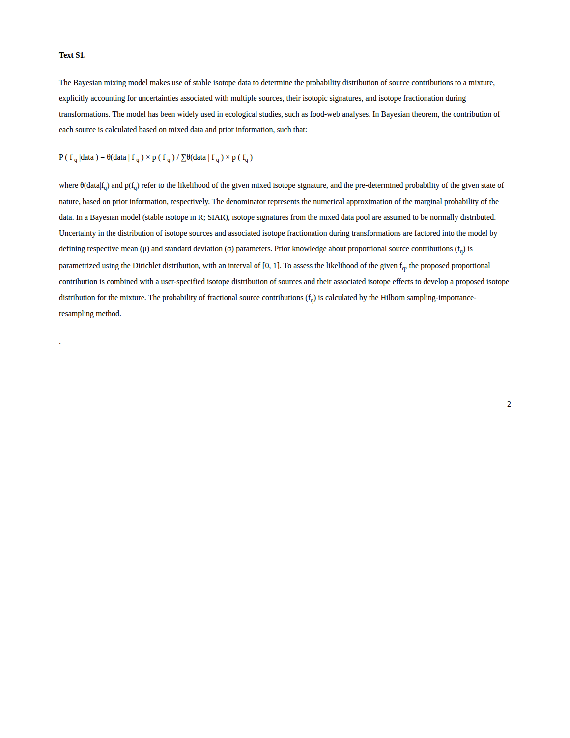Text S1.
The Bayesian mixing model makes use of stable isotope data to determine the probability distribution of source contributions to a mixture, explicitly accounting for uncertainties associated with multiple sources, their isotopic signatures, and isotope fractionation during transformations. The model has been widely used in ecological studies, such as food-web analyses. In Bayesian theorem, the contribution of each source is calculated based on mixed data and prior information, such that:
P ( f q |data ) = θ(data | f q ) × p ( f q ) / ∑θ(data | f q ) × p ( fq )
where θ(data|fq) and p(fq) refer to the likelihood of the given mixed isotope signature, and the pre-determined probability of the given state of nature, based on prior information, respectively. The denominator represents the numerical approximation of the marginal probability of the data. In a Bayesian model (stable isotope in R; SIAR), isotope signatures from the mixed data pool are assumed to be normally distributed. Uncertainty in the distribution of isotope sources and associated isotope fractionation during transformations are factored into the model by defining respective mean (μ) and standard deviation (σ) parameters. Prior knowledge about proportional source contributions (fq) is parametrized using the Dirichlet distribution, with an interval of [0, 1]. To assess the likelihood of the given fq, the proposed proportional contribution is combined with a user-specified isotope distribution of sources and their associated isotope effects to develop a proposed isotope distribution for the mixture. The probability of fractional source contributions (fq) is calculated by the Hilborn sampling-importance-resampling method.
.
2